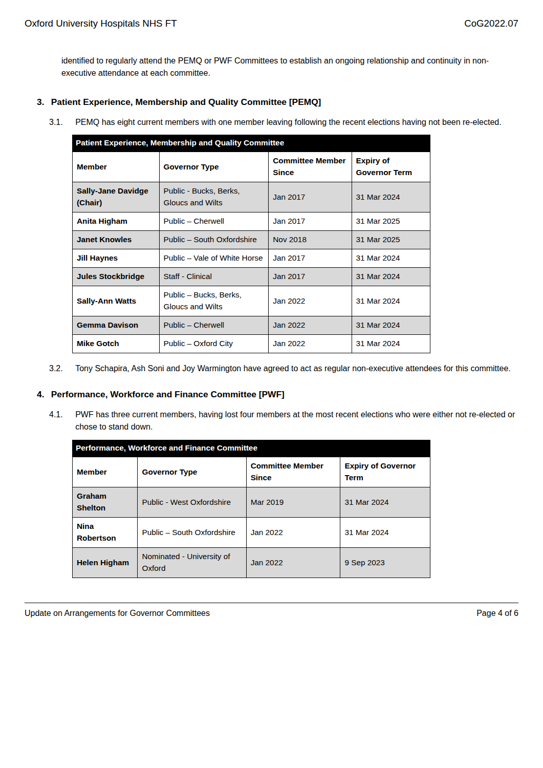Oxford University Hospitals NHS FT CoG2022.07
identified to regularly attend the PEMQ or PWF Committees to establish an ongoing relationship and continuity in non-executive attendance at each committee.
3. Patient Experience, Membership and Quality Committee [PEMQ]
3.1. PEMQ has eight current members with one member leaving following the recent elections having not been re-elected.
Patient Experience, Membership and Quality Committee
| Member | Governor Type | Committee Member Since | Expiry of Governor Term |
| --- | --- | --- | --- |
| Sally-Jane Davidge (Chair) | Public - Bucks, Berks, Gloucs and Wilts | Jan 2017 | 31 Mar 2024 |
| Anita Higham | Public – Cherwell | Jan 2017 | 31 Mar 2025 |
| Janet Knowles | Public – South Oxfordshire | Nov 2018 | 31 Mar 2025 |
| Jill Haynes | Public – Vale of White Horse | Jan 2017 | 31 Mar 2024 |
| Jules Stockbridge | Staff - Clinical | Jan 2017 | 31 Mar 2024 |
| Sally-Ann Watts | Public – Bucks, Berks, Gloucs and Wilts | Jan 2022 | 31 Mar 2024 |
| Gemma Davison | Public – Cherwell | Jan 2022 | 31 Mar 2024 |
| Mike Gotch | Public – Oxford City | Jan 2022 | 31 Mar 2024 |
3.2. Tony Schapira, Ash Soni and Joy Warmington have agreed to act as regular non-executive attendees for this committee.
4. Performance, Workforce and Finance Committee [PWF]
4.1. PWF has three current members, having lost four members at the most recent elections who were either not re-elected or chose to stand down.
Performance, Workforce and Finance Committee
| Member | Governor Type | Committee Member Since | Expiry of Governor Term |
| --- | --- | --- | --- |
| Graham Shelton | Public - West Oxfordshire | Mar 2019 | 31 Mar 2024 |
| Nina Robertson | Public – South Oxfordshire | Jan 2022 | 31 Mar 2024 |
| Helen Higham | Nominated - University of Oxford | Jan 2022 | 9 Sep 2023 |
Update on Arrangements for Governor Committees Page 4 of 6